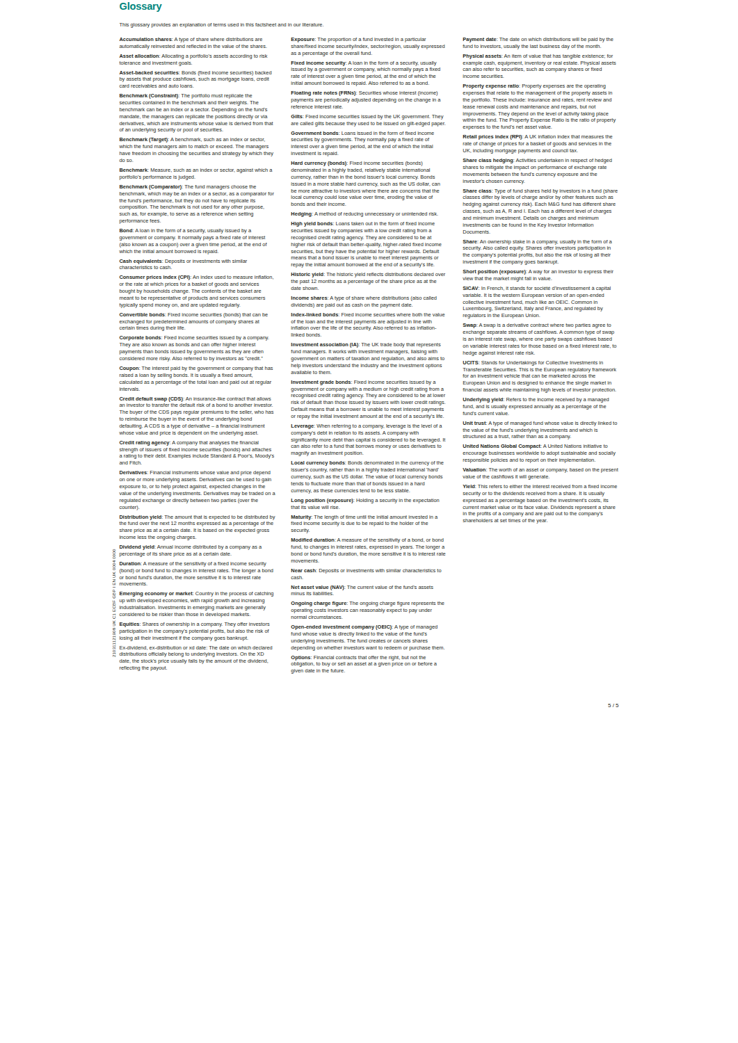Glossary
This glossary provides an explanation of terms used in this factsheet and in our literature.
Accumulation shares: A type of share where distributions are automatically reinvested and reflected in the value of the shares.
Asset allocation: Allocating a portfolio's assets according to risk tolerance and investment goals.
Asset-backed securities: Bonds (fixed income securities) backed by assets that produce cashflows, such as mortgage loans, credit card receivables and auto loans.
Benchmark (Constraint): The portfolio must replicate the securities contained in the benchmark and their weights. The benchmark can be an index or a sector. Depending on the fund's mandate, the managers can replicate the positions directly or via derivatives, which are instruments whose value is derived from that of an underlying security or pool of securities.
Benchmark (Target): A benchmark, such as an index or sector, which the fund managers aim to match or exceed. The managers have freedom in choosing the securities and strategy by which they do so.
Benchmark: Measure, such as an index or sector, against which a portfolio's performance is judged.
Benchmark (Comparator): The fund managers choose the benchmark, which may be an index or a sector, as a comparator for the fund's performance, but they do not have to replicate its composition. The benchmark is not used for any other purpose, such as, for example, to serve as a reference when setting performance fees.
Bond: A loan in the form of a security, usually issued by a government or company. It normally pays a fixed rate of interest (also known as a coupon) over a given time period, at the end of which the initial amount borrowed is repaid.
Cash equivalents: Deposits or investments with similar characteristics to cash.
Consumer prices index (CPI): An index used to measure inflation, or the rate at which prices for a basket of goods and services bought by households change. The contents of the basket are meant to be representative of products and services consumers typically spend money on, and are updated regularly.
Convertible bonds: Fixed income securities (bonds) that can be exchanged for predetermined amounts of company shares at certain times during their life.
Corporate bonds: Fixed income securities issued by a company. They are also known as bonds and can offer higher interest payments than bonds issued by governments as they are often considered more risky. Also referred to by investors as "credit."
Coupon: The interest paid by the government or company that has raised a loan by selling bonds. It is usually a fixed amount, calculated as a percentage of the total loan and paid out at regular intervals.
Credit default swap (CDS): An insurance-like contract that allows an investor to transfer the default risk of a bond to another investor. The buyer of the CDS pays regular premiums to the seller, who has to reimburse the buyer in the event of the underlying bond defaulting. A CDS is a type of derivative – a financial instrument whose value and price is dependent on the underlying asset.
Credit rating agency: A company that analyses the financial strength of issuers of fixed income securities (bonds) and attaches a rating to their debt. Examples include Standard & Poor's, Moody's and Fitch.
Derivatives: Financial instruments whose value and price depend on one or more underlying assets. Derivatives can be used to gain exposure to, or to help protect against, expected changes in the value of the underlying investments. Derivatives may be traded on a regulated exchange or directly between two parties (over the counter).
Distribution yield: The amount that is expected to be distributed by the fund over the next 12 months expressed as a percentage of the share price as at a certain date. It is based on the expected gross income less the ongoing charges.
Dividend yield: Annual income distributed by a company as a percentage of its share price as at a certain date.
Duration: A measure of the sensitivity of a fixed income security (bond) or bond fund to changes in interest rates. The longer a bond or bond fund's duration, the more sensitive it is to interest rate movements.
Emerging economy or market: Country in the process of catching up with developed economies, with rapid growth and increasing industrialisation. Investments in emerging markets are generally considered to be riskier than those in developed markets.
Equities: Shares of ownership in a company. They offer investors participation in the company's potential profits, but also the risk of losing all their investment if the company goes bankrupt.
Ex-dividend, ex-distribution or xd date: The date on which declared distributions officially belong to underlying investors. On the XD date, the stock's price usually falls by the amount of the dividend, reflecting the payout.
Exposure: The proportion of a fund invested in a particular share/fixed income security/index, sector/region, usually expressed as a percentage of the overall fund.
Fixed income security: A loan in the form of a security, usually issued by a government or company, which normally pays a fixed rate of interest over a given time period, at the end of which the initial amount borrowed is repaid. Also referred to as a bond.
Floating rate notes (FRNs): Securities whose interest (income) payments are periodically adjusted depending on the change in a reference interest rate.
Gilts: Fixed income securities issued by the UK government. They are called gilts because they used to be issued on gilt-edged paper.
Government bonds: Loans issued in the form of fixed income securities by governments. They normally pay a fixed rate of interest over a given time period, at the end of which the initial investment is repaid.
Hard currency (bonds): Fixed income securities (bonds) denominated in a highly traded, relatively stable international currency, rather than in the bond issuer's local currency. Bonds issued in a more stable hard currency, such as the US dollar, can be more attractive to investors where there are concerns that the local currency could lose value over time, eroding the value of bonds and their income.
Hedging: A method of reducing unnecessary or unintended risk.
High yield bonds: Loans taken out in the form of fixed income securities issued by companies with a low credit rating from a recognised credit rating agency. They are considered to be at higher risk of default than better-quality, higher-rated fixed income securities, but they have the potential for higher rewards. Default means that a bond issuer is unable to meet interest payments or repay the initial amount borrowed at the end of a security's life.
Historic yield: The historic yield reflects distributions declared over the past 12 months as a percentage of the share price as at the date shown.
Income shares: A type of share where distributions (also called dividends) are paid out as cash on the payment date.
Index-linked bonds: Fixed income securities where both the value of the loan and the interest payments are adjusted in line with inflation over the life of the security. Also referred to as inflation-linked bonds.
Investment association (IA): The UK trade body that represents fund managers. It works with investment managers, liaising with government on matters of taxation and regulation, and also aims to help investors understand the industry and the investment options available to them.
Investment grade bonds: Fixed income securities issued by a government or company with a medium or high credit rating from a recognised credit rating agency. They are considered to be at lower risk of default than those issued by issuers with lower credit ratings. Default means that a borrower is unable to meet interest payments or repay the initial investment amount at the end of a security's life.
Leverage: When referring to a company, leverage is the level of a company's debt in relation to its assets. A company with significantly more debt than capital is considered to be leveraged. It can also refer to a fund that borrows money or uses derivatives to magnify an investment position.
Local currency bonds: Bonds denominated in the currency of the issuer's country, rather than in a highly traded international 'hard' currency, such as the US dollar. The value of local currency bonds tends to fluctuate more than that of bonds issued in a hard currency, as these currencies tend to be less stable.
Long position (exposure): Holding a security in the expectation that its value will rise.
Maturity: The length of time until the initial amount invested in a fixed income security is due to be repaid to the holder of the security.
Modified duration: A measure of the sensitivity of a bond, or bond fund, to changes in interest rates, expressed in years. The longer a bond or bond fund's duration, the more sensitive it is to interest rate movements.
Near cash: Deposits or investments with similar characteristics to cash.
Net asset value (NAV): The current value of the fund's assets minus its liabilities.
Ongoing charge figure: The ongoing charge figure represents the operating costs investors can reasonably expect to pay under normal circumstances.
Open-ended investment company (OEIC): A type of managed fund whose value is directly linked to the value of the fund's underlying investments. The fund creates or cancels shares depending on whether investors want to redeem or purchase them.
Options: Financial contracts that offer the right, but not the obligation, to buy or sell an asset at a given price on or before a given date in the future.
Payment date: The date on which distributions will be paid by the fund to investors, usually the last business day of the month.
Physical assets: An item of value that has tangible existence; for example cash, equipment, inventory or real estate. Physical assets can also refer to securities, such as company shares or fixed income securities.
Property expense ratio: Property expenses are the operating expenses that relate to the management of the property assets in the portfolio. These include: insurance and rates, rent review and lease renewal costs and maintenance and repairs, but not improvements. They depend on the level of activity taking place within the fund. The Property Expense Ratio is the ratio of property expenses to the fund's net asset value.
Retail prices index (RPI): A UK inflation index that measures the rate of change of prices for a basket of goods and services in the UK, including mortgage payments and council tax.
Share class hedging: Activities undertaken in respect of hedged shares to mitigate the impact on performance of exchange rate movements between the fund's currency exposure and the investor's chosen currency.
Share class: Type of fund shares held by investors in a fund (share classes differ by levels of charge and/or by other features such as hedging against currency risk). Each M&G fund has different share classes, such as A, R and I. Each has a different level of charges and minimum investment. Details on charges and minimum investments can be found in the Key Investor Information Documents.
Share: An ownership stake in a company, usually in the form of a security. Also called equity. Shares offer investors participation in the company's potential profits, but also the risk of losing all their investment if the company goes bankrupt.
Short position (exposure): A way for an investor to express their view that the market might fall in value.
SICAV: In French, it stands for société d'investissement à capital variable. It is the western European version of an open-ended collective investment fund, much like an OEIC. Common in Luxembourg, Switzerland, Italy and France, and regulated by regulators in the European Union.
Swap: A swap is a derivative contract where two parties agree to exchange separate streams of cashflows. A common type of swap is an interest rate swap, where one party swaps cashflows based on variable interest rates for those based on a fixed interest rate, to hedge against interest rate risk.
UCITS: Stands for Undertakings for Collective Investments in Transferable Securities. This is the European regulatory framework for an investment vehicle that can be marketed across the European Union and is designed to enhance the single market in financial assets while maintaining high levels of investor protection.
Underlying yield: Refers to the income received by a managed fund, and is usually expressed annually as a percentage of the fund's current value.
Unit trust: A type of managed fund whose value is directly linked to the value of the fund's underlying investments and which is structured as a trust, rather than as a company.
United Nations Global Compact: A United Nations initiative to encourage businesses worldwide to adopt sustainable and socially responsible policies and to report on their implementation.
Valuation: The worth of an asset or company, based on the present value of the cashflows it will generate.
Yield: This refers to either the interest received from a fixed income security or to the dividends received from a share. It is usually expressed as a percentage based on the investment's costs, its current market value or its face value. Dividends represent a share in the profits of a company and are paid out to the company's shareholders at set times of the year.
210311121908 UK C1 ECBF GBP I EN UK 0004 0000
5 / 5